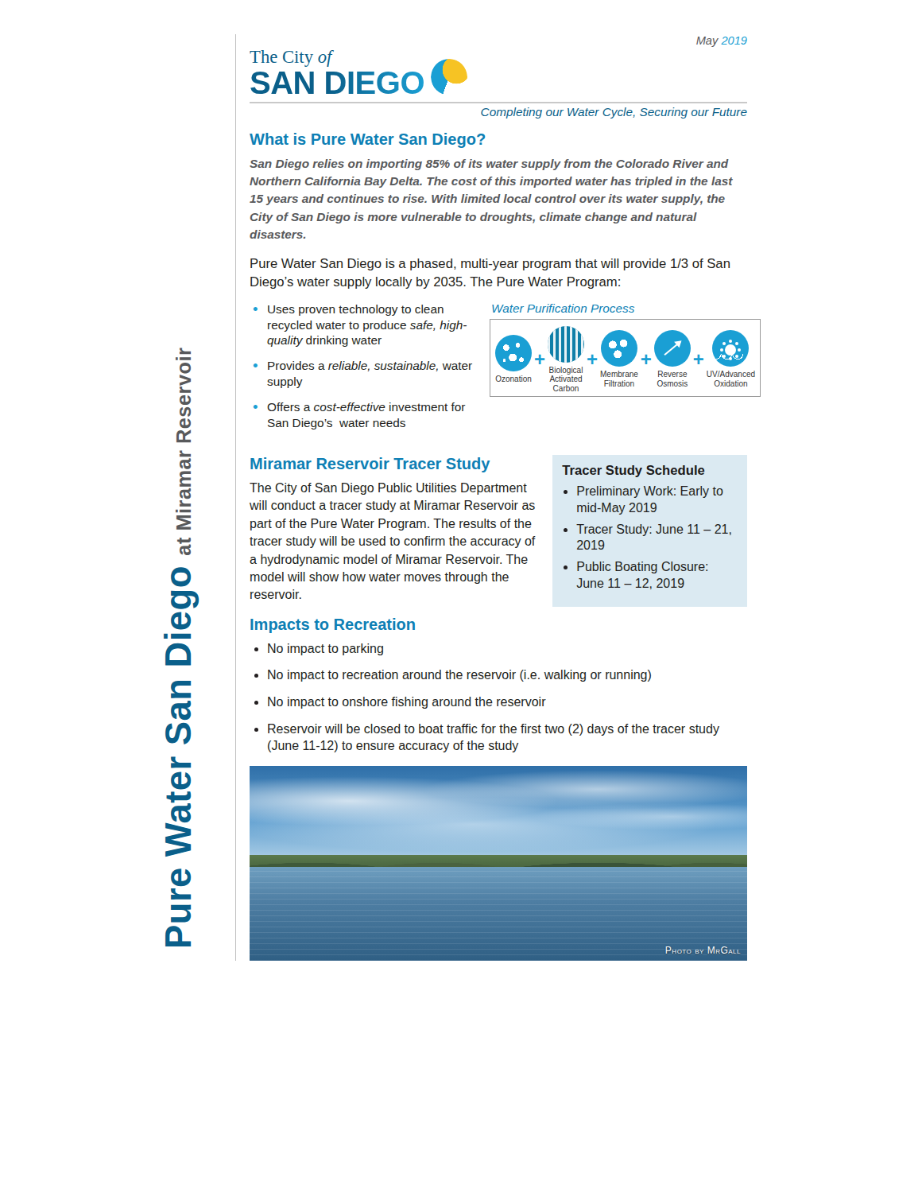Pure Water San Diego at Miramar Reservoir
May 2019
The City of
SAN DIEGO
Completing our Water Cycle, Securing our Future
What is Pure Water San Diego?
San Diego relies on importing 85% of its water supply from the Colorado River and Northern California Bay Delta. The cost of this imported water has tripled in the last 15 years and continues to rise. With limited local control over its water supply, the City of San Diego is more vulnerable to droughts, climate change and natural disasters.
Pure Water San Diego is a phased, multi-year program that will provide 1/3 of San Diego’s water supply locally by 2035. The Pure Water Program:
Uses proven technology to clean recycled water to produce safe, high-quality drinking water
Provides a reliable, sustainable, water supply
Offers a cost-effective investment for San Diego’s water needs
Water Purification Process
Ozonation
+
Biological
Activated
Carbon
+
Membrane
Filtration
+
Reverse
Osmosis
+
UV/Advanced
Oxidation
Miramar Reservoir Tracer Study
The City of San Diego Public Utilities Department will conduct a tracer study at Miramar Reservoir as part of the Pure Water Program. The results of the tracer study will be used to confirm the accuracy of a hydrodynamic model of Miramar Reservoir. The model will show how water moves through the reservoir.
Impacts to Recreation
Tracer Study Schedule
Preliminary Work: Early to mid-May 2019
Tracer Study: June 11 – 21, 2019
Public Boating Closure: June 11 – 12, 2019
No impact to parking
No impact to recreation around the reservoir (i.e. walking or running)
No impact to onshore fishing around the reservoir
Reservoir will be closed to boat traffic for the first two (2) days of the tracer study (June 11-12) to ensure accuracy of the study
Photo by MrGall